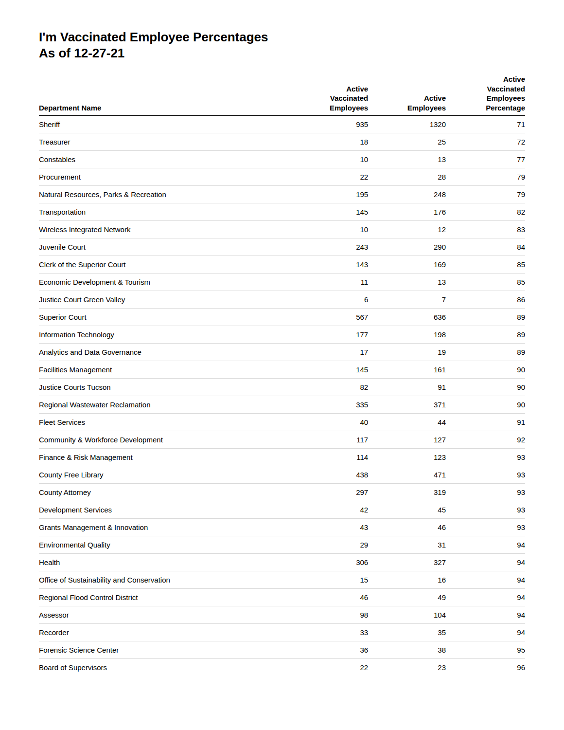I'm Vaccinated Employee Percentages As of 12-27-21
| Department Name | Active Vaccinated Employees | Active Employees | Active Vaccinated Employees Percentage |
| --- | --- | --- | --- |
| Sheriff | 935 | 1320 | 71 |
| Treasurer | 18 | 25 | 72 |
| Constables | 10 | 13 | 77 |
| Procurement | 22 | 28 | 79 |
| Natural Resources, Parks & Recreation | 195 | 248 | 79 |
| Transportation | 145 | 176 | 82 |
| Wireless Integrated Network | 10 | 12 | 83 |
| Juvenile Court | 243 | 290 | 84 |
| Clerk of the Superior Court | 143 | 169 | 85 |
| Economic Development & Tourism | 11 | 13 | 85 |
| Justice Court Green Valley | 6 | 7 | 86 |
| Superior Court | 567 | 636 | 89 |
| Information Technology | 177 | 198 | 89 |
| Analytics and Data Governance | 17 | 19 | 89 |
| Facilities Management | 145 | 161 | 90 |
| Justice Courts Tucson | 82 | 91 | 90 |
| Regional Wastewater Reclamation | 335 | 371 | 90 |
| Fleet Services | 40 | 44 | 91 |
| Community & Workforce Development | 117 | 127 | 92 |
| Finance & Risk Management | 114 | 123 | 93 |
| County Free Library | 438 | 471 | 93 |
| County Attorney | 297 | 319 | 93 |
| Development Services | 42 | 45 | 93 |
| Grants Management & Innovation | 43 | 46 | 93 |
| Environmental Quality | 29 | 31 | 94 |
| Health | 306 | 327 | 94 |
| Office of Sustainability and Conservation | 15 | 16 | 94 |
| Regional Flood Control District | 46 | 49 | 94 |
| Assessor | 98 | 104 | 94 |
| Recorder | 33 | 35 | 94 |
| Forensic Science Center | 36 | 38 | 95 |
| Board of Supervisors | 22 | 23 | 96 |